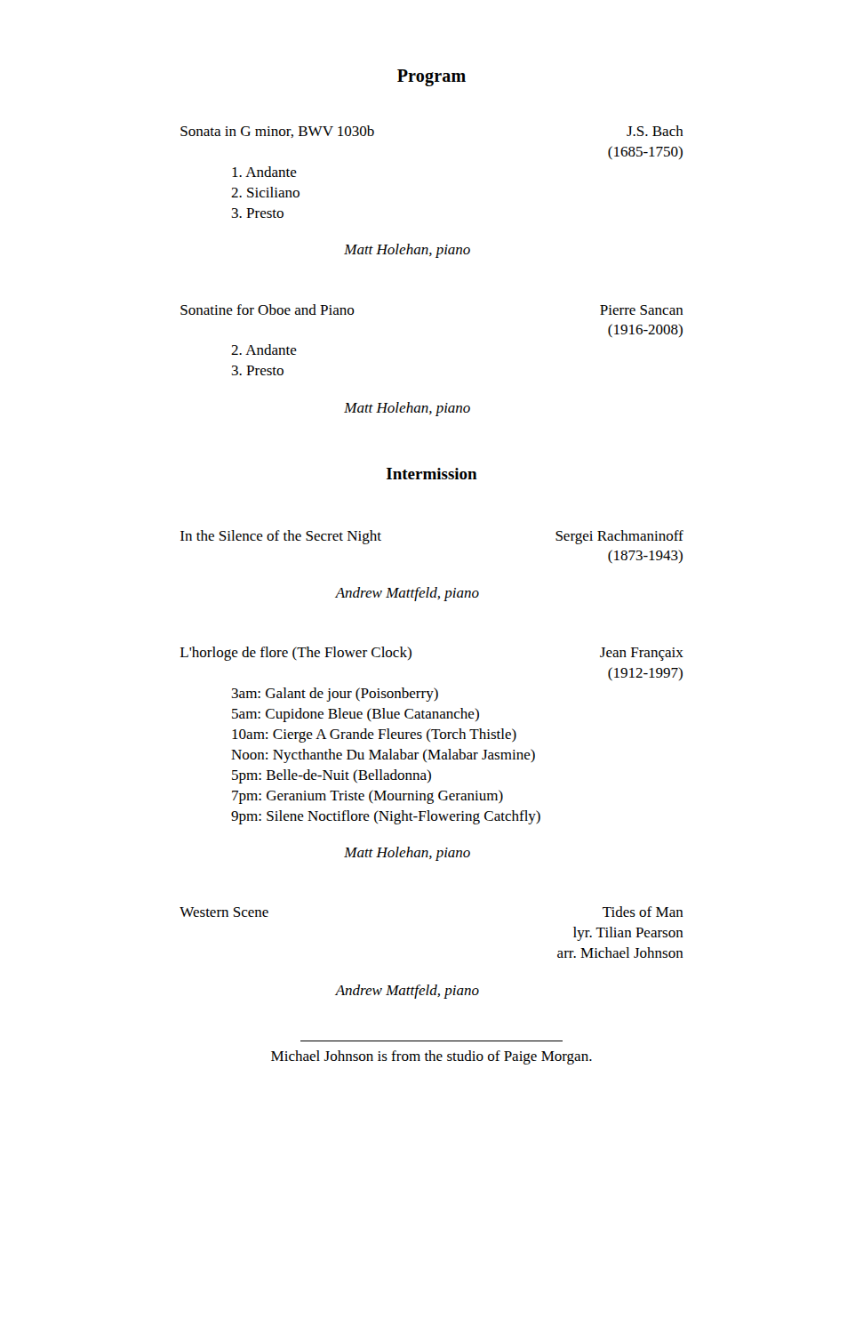Program
Sonata in G minor, BWV 1030b
J.S. Bach(1685-1750)
1. Andante
2. Siciliano
3. Presto
Matt Holehan, piano
Sonatine for Oboe and Piano
Pierre Sancan(1916-2008)
2. Andante
3. Presto
Matt Holehan, piano
Intermission
In the Silence of the Secret Night
Sergei Rachmaninoff(1873-1943)
Andrew Mattfeld, piano
L'horloge de flore (The Flower Clock)
Jean Françaix(1912-1997)
3am: Galant de jour (Poisonberry)
5am: Cupidone Bleue (Blue Catananche)
10am: Cierge A Grande Fleures (Torch Thistle)
Noon: Nycthanthe Du Malabar (Malabar Jasmine)
5pm: Belle-de-Nuit (Belladonna)
7pm: Geranium Triste (Mourning Geranium)
9pm: Silene Noctiflore (Night-Flowering Catchfly)
Matt Holehan, piano
Western Scene
Tides of Manlyr. Tilian Pearson arr. Michael Johnson
Andrew Mattfeld, piano
Michael Johnson is from the studio of Paige Morgan.